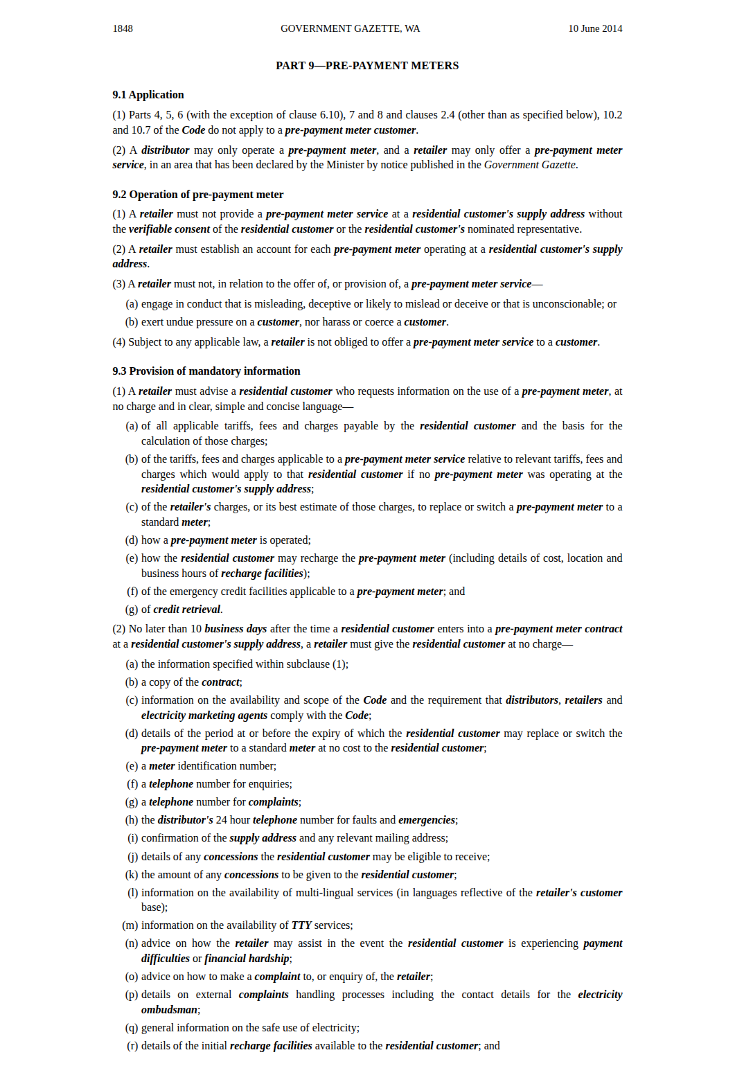1848 GOVERNMENT GAZETTE, WA 10 June 2014
PART 9—PRE-PAYMENT METERS
9.1 Application
(1) Parts 4, 5, 6 (with the exception of clause 6.10), 7 and 8 and clauses 2.4 (other than as specified below), 10.2 and 10.7 of the Code do not apply to a pre-payment meter customer.
(2) A distributor may only operate a pre-payment meter, and a retailer may only offer a pre-payment meter service, in an area that has been declared by the Minister by notice published in the Government Gazette.
9.2 Operation of pre-payment meter
(1) A retailer must not provide a pre-payment meter service at a residential customer's supply address without the verifiable consent of the residential customer or the residential customer's nominated representative.
(2) A retailer must establish an account for each pre-payment meter operating at a residential customer's supply address.
(3) A retailer must not, in relation to the offer of, or provision of, a pre-payment meter service—
(a) engage in conduct that is misleading, deceptive or likely to mislead or deceive or that is unconscionable; or
(b) exert undue pressure on a customer, nor harass or coerce a customer.
(4) Subject to any applicable law, a retailer is not obliged to offer a pre-payment meter service to a customer.
9.3 Provision of mandatory information
(1) A retailer must advise a residential customer who requests information on the use of a pre-payment meter, at no charge and in clear, simple and concise language—
(a) of all applicable tariffs, fees and charges payable by the residential customer and the basis for the calculation of those charges;
(b) of the tariffs, fees and charges applicable to a pre-payment meter service relative to relevant tariffs, fees and charges which would apply to that residential customer if no pre-payment meter was operating at the residential customer's supply address;
(c) of the retailer's charges, or its best estimate of those charges, to replace or switch a pre-payment meter to a standard meter;
(d) how a pre-payment meter is operated;
(e) how the residential customer may recharge the pre-payment meter (including details of cost, location and business hours of recharge facilities);
(f) of the emergency credit facilities applicable to a pre-payment meter; and
(g) of credit retrieval.
(2) No later than 10 business days after the time a residential customer enters into a pre-payment meter contract at a residential customer's supply address, a retailer must give the residential customer at no charge—
(a) the information specified within subclause (1);
(b) a copy of the contract;
(c) information on the availability and scope of the Code and the requirement that distributors, retailers and electricity marketing agents comply with the Code;
(d) details of the period at or before the expiry of which the residential customer may replace or switch the pre-payment meter to a standard meter at no cost to the residential customer;
(e) a meter identification number;
(f) a telephone number for enquiries;
(g) a telephone number for complaints;
(h) the distributor's 24 hour telephone number for faults and emergencies;
(i) confirmation of the supply address and any relevant mailing address;
(j) details of any concessions the residential customer may be eligible to receive;
(k) the amount of any concessions to be given to the residential customer;
(l) information on the availability of multi-lingual services (in languages reflective of the retailer's customer base);
(m) information on the availability of TTY services;
(n) advice on how the retailer may assist in the event the residential customer is experiencing payment difficulties or financial hardship;
(o) advice on how to make a complaint to, or enquiry of, the retailer;
(p) details on external complaints handling processes including the contact details for the electricity ombudsman;
(q) general information on the safe use of electricity;
(r) details of the initial recharge facilities available to the residential customer; and